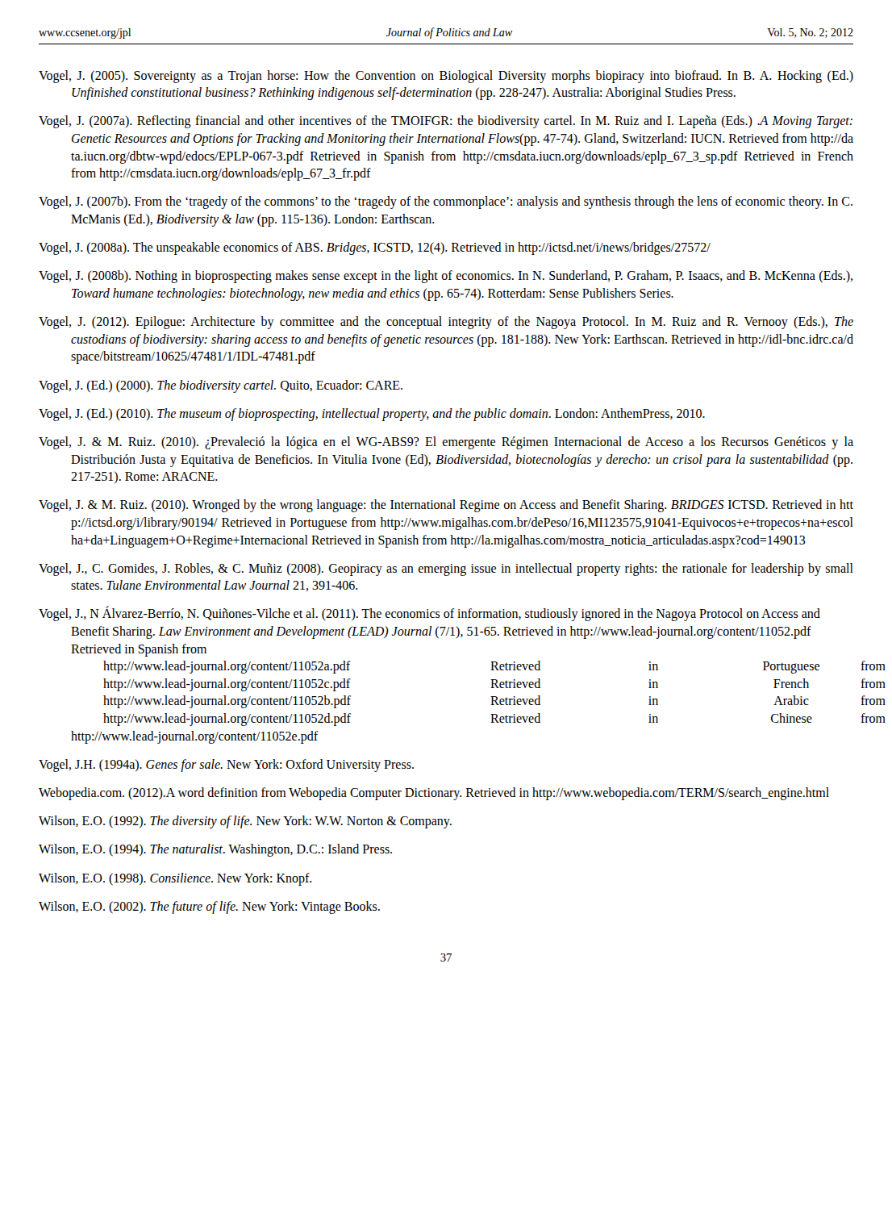www.ccsenet.org/jpl Journal of Politics and Law Vol. 5, No. 2; 2012
Vogel, J. (2005). Sovereignty as a Trojan horse: How the Convention on Biological Diversity morphs biopiracy into biofraud. In B. A. Hocking (Ed.) Unfinished constitutional business? Rethinking indigenous self-determination (pp. 228-247). Australia: Aboriginal Studies Press.
Vogel, J. (2007a). Reflecting financial and other incentives of the TMOIFGR: the biodiversity cartel. In M. Ruiz and I. Lapeña (Eds.) .A Moving Target: Genetic Resources and Options for Tracking and Monitoring their International Flows(pp. 47-74). Gland, Switzerland: IUCN. Retrieved from http://data.iucn.org/dbtw-wpd/edocs/EPLP-067-3.pdf Retrieved in Spanish from http://cmsdata.iucn.org/downloads/eplp_67_3_sp.pdf Retrieved in French from http://cmsdata.iucn.org/downloads/eplp_67_3_fr.pdf
Vogel, J. (2007b). From the ‘tragedy of the commons’ to the ‘tragedy of the commonplace’: analysis and synthesis through the lens of economic theory. In C. McManis (Ed.), Biodiversity & law (pp. 115-136). London: Earthscan.
Vogel, J. (2008a). The unspeakable economics of ABS. Bridges, ICSTD, 12(4). Retrieved in http://ictsd.net/i/news/bridges/27572/
Vogel, J. (2008b). Nothing in bioprospecting makes sense except in the light of economics. In N. Sunderland, P. Graham, P. Isaacs, and B. McKenna (Eds.), Toward humane technologies: biotechnology, new media and ethics (pp. 65-74). Rotterdam: Sense Publishers Series.
Vogel, J. (2012). Epilogue: Architecture by committee and the conceptual integrity of the Nagoya Protocol. In M. Ruiz and R. Vernooy (Eds.), The custodians of biodiversity: sharing access to and benefits of genetic resources (pp. 181-188). New York: Earthscan. Retrieved in http://idl-bnc.idrc.ca/dspace/bitstream/10625/47481/1/IDL-47481.pdf
Vogel, J. (Ed.) (2000). The biodiversity cartel. Quito, Ecuador: CARE.
Vogel, J. (Ed.) (2010). The museum of bioprospecting, intellectual property, and the public domain. London: AnthemPress, 2010.
Vogel, J. & M. Ruiz. (2010). ¿Prevaleció la lógica en el WG-ABS9? El emergente Régimen Internacional de Acceso a los Recursos Genéticos y la Distribución Justa y Equitativa de Beneficios. In Vitulia Ivone (Ed), Biodiversidad, biotecnologías y derecho: un crisol para la sustentabilidad (pp. 217-251). Rome: ARACNE.
Vogel, J. & M. Ruiz. (2010). Wronged by the wrong language: the International Regime on Access and Benefit Sharing. BRIDGES ICTSD. Retrieved in http://ictsd.org/i/library/90194/ Retrieved in Portuguese from http://www.migalhas.com.br/dePeso/16,MI123575,91041-Equivocos+e+tropecos+na+escolha+da+Linguagem+O+Regime+Internacional Retrieved in Spanish from http://la.migalhas.com/mostra_noticia_articuladas.aspx?cod=149013
Vogel, J., C. Gomides, J. Robles, & C. Muñiz (2008). Geopiracy as an emerging issue in intellectual property rights: the rationale for leadership by small states. Tulane Environmental Law Journal 21, 391-406.
Vogel, J., N Álvarez-Berrío, N. Quiñones-Vilche et al. (2011). The economics of information, studiously ignored in the Nagoya Protocol on Access and Benefit Sharing. Law Environment and Development (LEAD) Journal (7/1), 51-65. Retrieved in http://www.lead-journal.org/content/11052.pdf Retrieved in Spanish from
http://www.lead-journal.org/content/11052a.pdf
Retrieved
in
Portuguese
from
http://www.lead-journal.org/content/11052c.pdf
Retrieved
in
French
from
http://www.lead-journal.org/content/11052b.pdf
Retrieved
in
Arabic
from
http://www.lead-journal.org/content/11052d.pdf
Retrieved
in
Chinese
from
http://www.lead-journal.org/content/11052e.pdf
Vogel, J.H. (1994a). Genes for sale. New York: Oxford University Press.
Webopedia.com. (2012).A word definition from Webopedia Computer Dictionary. Retrieved in http://www.webopedia.com/TERM/S/search_engine.html
Wilson, E.O. (1992). The diversity of life. New York: W.W. Norton & Company.
Wilson, E.O. (1994). The naturalist. Washington, D.C.: Island Press.
Wilson, E.O. (1998). Consilience. New York: Knopf.
Wilson, E.O. (2002). The future of life. New York: Vintage Books.
37